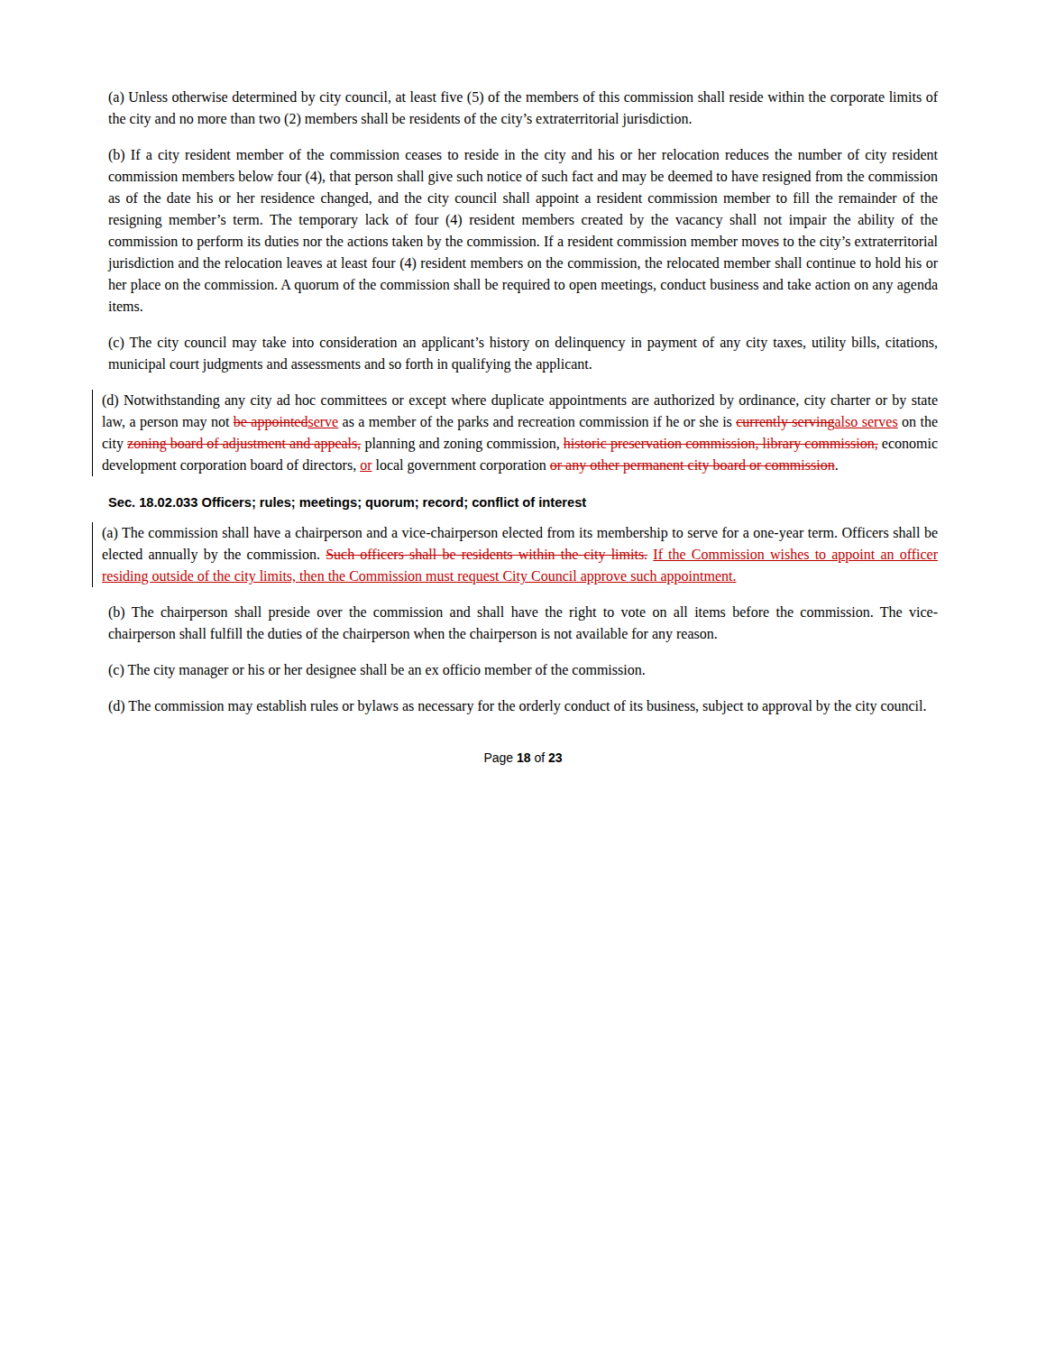(a) Unless otherwise determined by city council, at least five (5) of the members of this commission shall reside within the corporate limits of the city and no more than two (2) members shall be residents of the city’s extraterritorial jurisdiction.
(b) If a city resident member of the commission ceases to reside in the city and his or her relocation reduces the number of city resident commission members below four (4), that person shall give such notice of such fact and may be deemed to have resigned from the commission as of the date his or her residence changed, and the city council shall appoint a resident commission member to fill the remainder of the resigning member’s term. The temporary lack of four (4) resident members created by the vacancy shall not impair the ability of the commission to perform its duties nor the actions taken by the commission. If a resident commission member moves to the city’s extraterritorial jurisdiction and the relocation leaves at least four (4) resident members on the commission, the relocated member shall continue to hold his or her place on the commission. A quorum of the commission shall be required to open meetings, conduct business and take action on any agenda items.
(c) The city council may take into consideration an applicant’s history on delinquency in payment of any city taxes, utility bills, citations, municipal court judgments and assessments and so forth in qualifying the applicant.
(d) Notwithstanding any city ad hoc committees or except where duplicate appointments are authorized by ordinance, city charter or by state law, a person may not be appointed serve as a member of the parks and recreation commission if he or she is currently serving also serves on the city zoning board of adjustment and appeals, planning and zoning commission, historic preservation commission, library commission, economic development corporation board of directors, or local government corporation or any other permanent city board or commission.
Sec. 18.02.033 Officers; rules; meetings; quorum; record; conflict of interest
(a) The commission shall have a chairperson and a vice-chairperson elected from its membership to serve for a one-year term. Officers shall be elected annually by the commission. Such officers shall be residents within the city limits. If the Commission wishes to appoint an officer residing outside of the city limits, then the Commission must request City Council approve such appointment.
(b) The chairperson shall preside over the commission and shall have the right to vote on all items before the commission. The vice-chairperson shall fulfill the duties of the chairperson when the chairperson is not available for any reason.
(c) The city manager or his or her designee shall be an ex officio member of the commission.
(d) The commission may establish rules or bylaws as necessary for the orderly conduct of its business, subject to approval by the city council.
Page 18 of 23